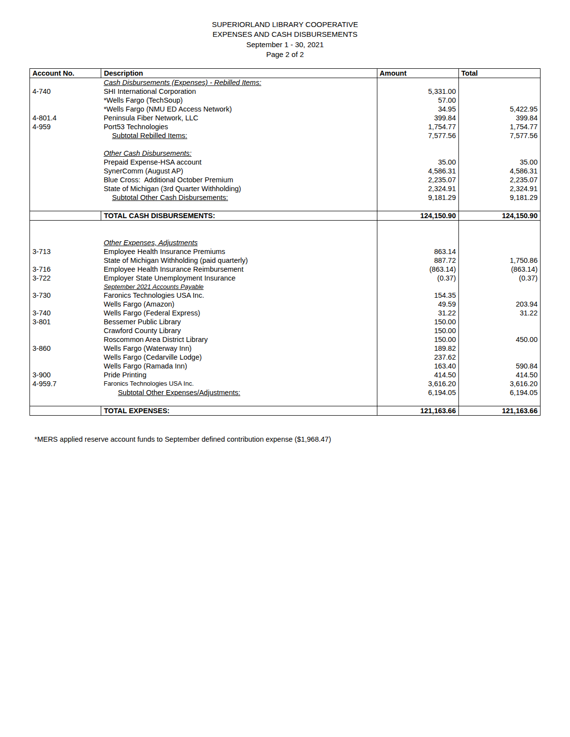SUPERIORLAND LIBRARY COOPERATIVE
EXPENSES AND CASH DISBURSEMENTS
September 1 - 30, 2021
Page 2 of 2
| Account No. | Description | Amount | Total |
| --- | --- | --- | --- |
| | Cash Disbursements (Expenses) - Rebilled Items: | | |
| 4-740 | SHI International Corporation | 5,331.00 | |
| | *Wells Fargo (TechSoup) | 57.00 | |
| | *Wells Fargo (NMU ED Access Network) | 34.95 | 5,422.95 |
| 4-801.4 | Peninsula Fiber Network, LLC | 399.84 | 399.84 |
| 4-959 | Port53 Technologies | 1,754.77 | 1,754.77 |
| | Subtotal Rebilled Items: | 7,577.56 | 7,577.56 |
| | Other Cash Disbursements: | | |
| | Prepaid Expense-HSA account | 35.00 | 35.00 |
| | SynerComm (August AP) | 4,586.31 | 4,586.31 |
| | Blue Cross: Additional October Premium | 2,235.07 | 2,235.07 |
| | State of Michigan (3rd Quarter Withholding) | 2,324.91 | 2,324.91 |
| | Subtotal Other Cash Disbursements: | 9,181.29 | 9,181.29 |
| | TOTAL CASH DISBURSEMENTS: | 124,150.90 | 124,150.90 |
| | Other Expenses, Adjustments | | |
| 3-713 | Employee Health Insurance Premiums | 863.14 | |
| | State of Michigan Withholding (paid quarterly) | 887.72 | 1,750.86 |
| 3-716 | Employee Health Insurance Reimbursement | (863.14) | (863.14) |
| 3-722 | Employer State Unemployment Insurance | (0.37) | (0.37) |
| | September 2021 Accounts Payable | | |
| 3-730 | Faronics Technologies USA Inc. | 154.35 | |
| | Wells Fargo (Amazon) | 49.59 | 203.94 |
| 3-740 | Wells Fargo (Federal Express) | 31.22 | 31.22 |
| 3-801 | Bessemer Public Library | 150.00 | |
| | Crawford County Library | 150.00 | |
| | Roscommon Area District Library | 150.00 | 450.00 |
| 3-860 | Wells Fargo (Waterway Inn) | 189.82 | |
| | Wells Fargo (Cedarville Lodge) | 237.62 | |
| | Wells Fargo (Ramada Inn) | 163.40 | 590.84 |
| 3-900 | Pride Printing | 414.50 | 414.50 |
| 4-959.7 | Faronics Technologies USA Inc. | 3,616.20 | 3,616.20 |
| | Subtotal Other Expenses/Adjustments: | 6,194.05 | 6,194.05 |
| | TOTAL EXPENSES: | 121,163.66 | 121,163.66 |
*MERS applied reserve account funds to September defined contribution expense ($1,968.47)